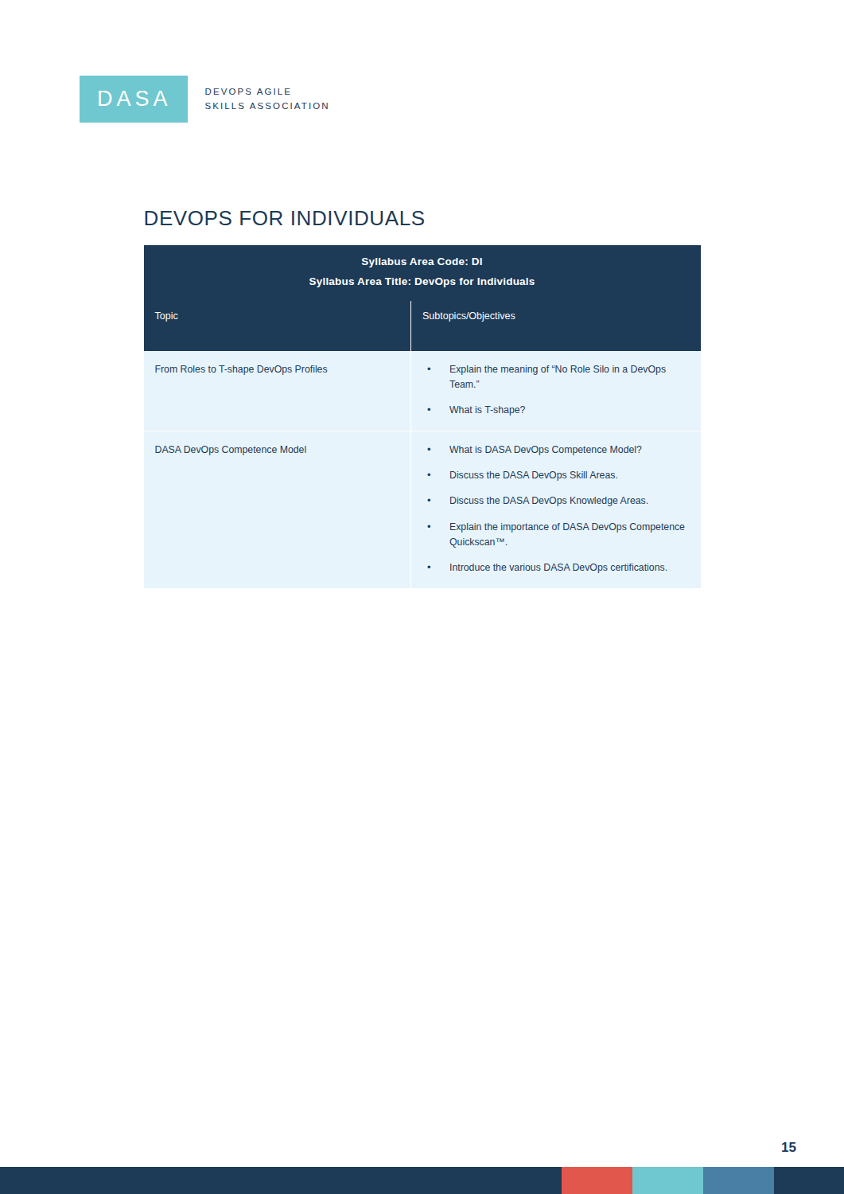DASA
DevOps Agile
Skills Association
DevOps for Individuals
| Syllabus Area Code: DI |
| --- |
| Syllabus Area Title: DevOps for Individuals |
| Topic | Subtopics/Objectives |
| From Roles to T-shape DevOps Profiles | Explain the meaning of “No Role Silo in a DevOps Team.” What is T-shape? |
| DASA DevOps Competence Model | What is DASA DevOps Competence Model? Discuss the DASA DevOps Skill Areas. Discuss the DASA DevOps Knowledge Areas. Explain the importance of DASA DevOps Competence Quickscan™. Introduce the various DASA DevOps certifications. |
15